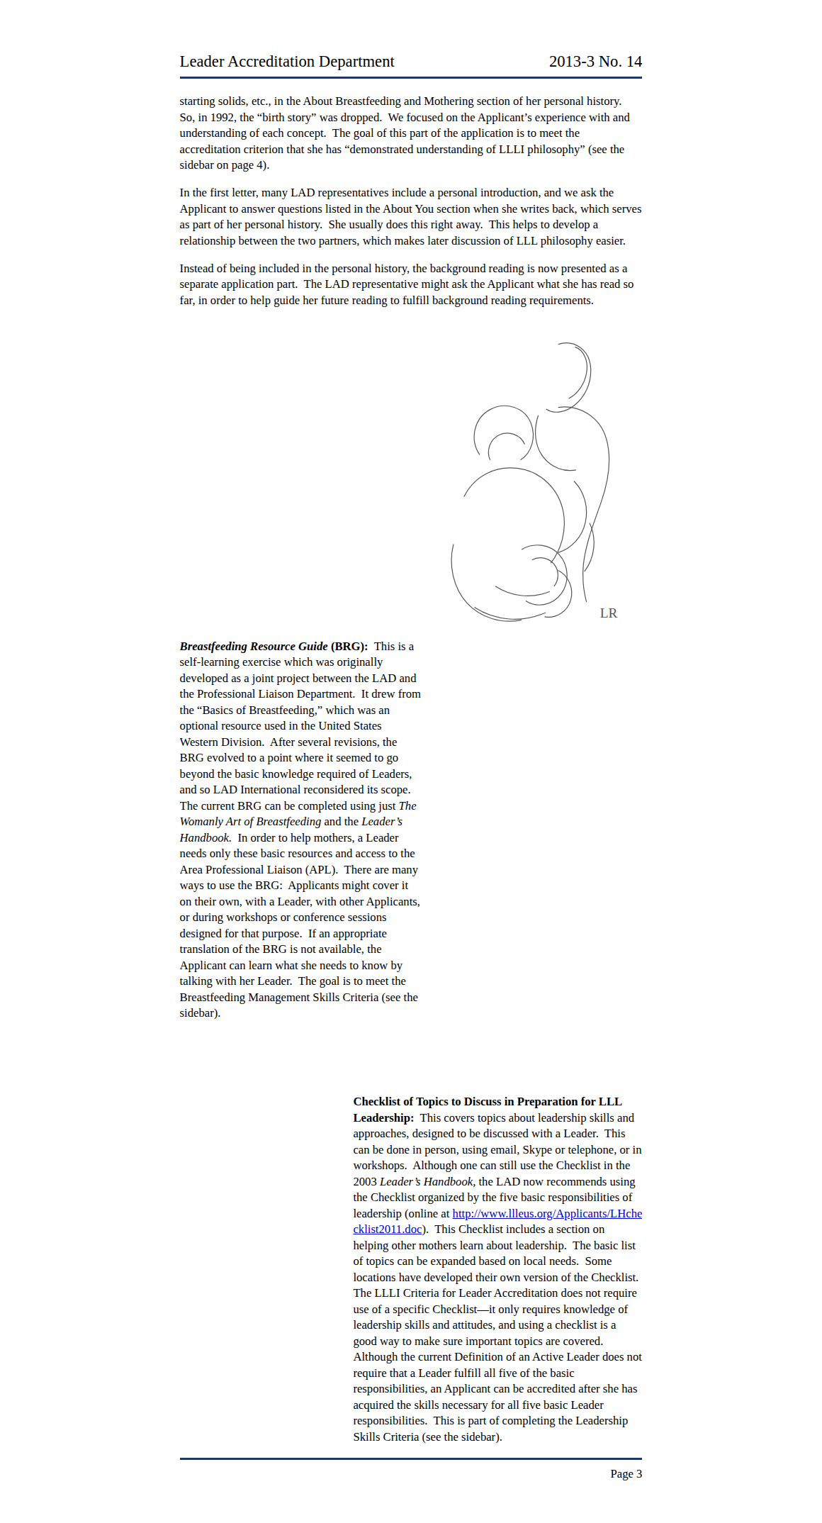Leader Accreditation Department
2013-3 No. 14
starting solids, etc., in the About Breastfeeding and Mothering section of her personal history. So, in 1992, the “birth story” was dropped. We focused on the Applicant’s experience with and understanding of each concept. The goal of this part of the application is to meet the accreditation criterion that she has “demonstrated understanding of LLLI philosophy” (see the sidebar on page 4).
In the first letter, many LAD representatives include a personal introduction, and we ask the Applicant to answer questions listed in the About You section when she writes back, which serves as part of her personal history. She usually does this right away. This helps to develop a relationship between the two partners, which makes later discussion of LLL philosophy easier.
Instead of being included in the personal history, the background reading is now presented as a separate application part. The LAD representative might ask the Applicant what she has read so far, in order to help guide her future reading to fulfill background reading requirements.
Breastfeeding Resource Guide (BRG): This is a self-learning exercise which was originally developed as a joint project between the LAD and the Professional Liaison Department. It drew from the “Basics of Breastfeeding,” which was an optional resource used in the United States Western Division. After several revisions, the BRG evolved to a point where it seemed to go beyond the basic knowledge required of Leaders, and so LAD International reconsidered its scope. The current BRG can be completed using just The Womanly Art of Breastfeeding and the Leader’s Handbook. In order to help mothers, a Leader needs only these basic resources and access to the Area Professional Liaison (APL). There are many ways to use the BRG: Applicants might cover it on their own, with a Leader, with other Applicants, or during workshops or conference sessions designed for that purpose. If an appropriate translation of the BRG is not available, the Applicant can learn what she needs to know by talking with her Leader. The goal is to meet the Breastfeeding Management Skills Criteria (see the sidebar).
Checklist of Topics to Discuss in Preparation for LLL Leadership: This covers topics about leadership skills and approaches, designed to be discussed with a Leader. This can be done in person, using email, Skype or telephone, or in workshops. Although one can still use the Checklist in the 2003 Leader’s Handbook, the LAD now recommends using the Checklist organized by the five basic responsibilities of leadership (online at http://www.llleus.org/Applicants/LHchecklist2011.doc). This Checklist includes a section on helping other mothers learn about leadership. The basic list of topics can be expanded based on local needs. Some locations have developed their own version of the Checklist. The LLLI Criteria for Leader Accreditation does not require use of a specific Checklist—it only requires knowledge of leadership skills and attitudes, and using a checklist is a good way to make sure important topics are covered. Although the current Definition of an Active Leader does not require that a Leader fulfill all five of the basic responsibilities, an Applicant can be accredited after she has acquired the skills necessary for all five basic Leader responsibilities. This is part of completing the Leadership Skills Criteria (see the sidebar).
Page 3